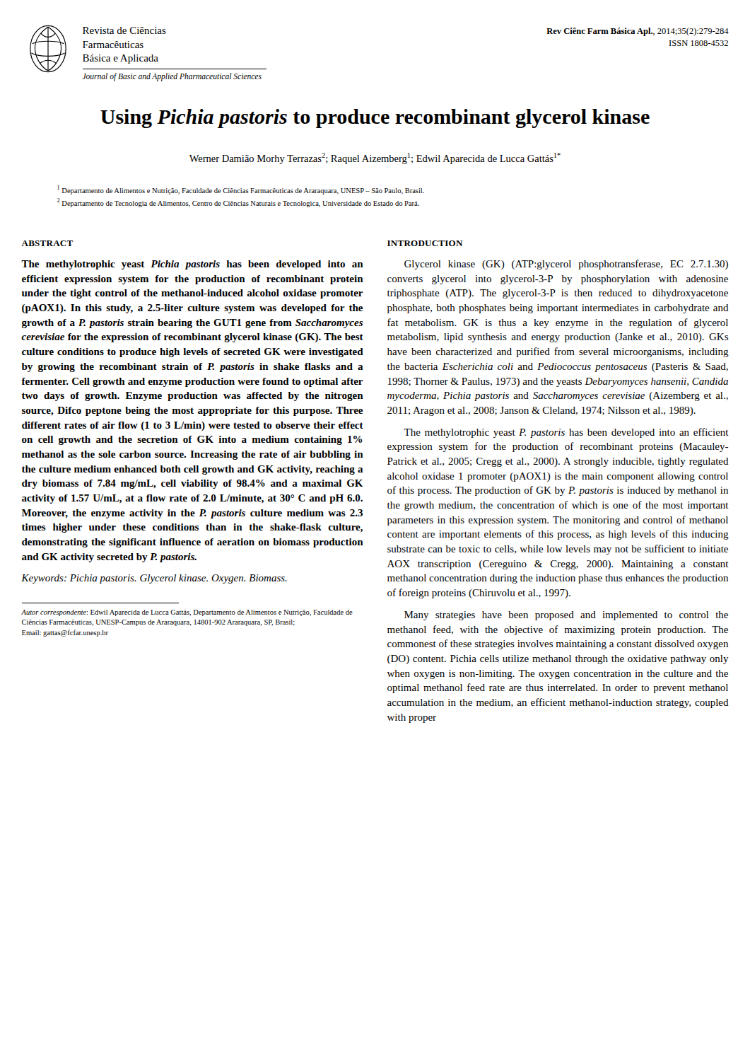Revista de Ciências Farmacêuticas Básica e Aplicada Journal of Basic and Applied Pharmaceutical Sciences
Rev Ciênc Farm Básica Apl., 2014;35(2):279-284
ISSN 1808-4532
Using Pichia pastoris to produce recombinant glycerol kinase
Werner Damião Morhy Terrazas2; Raquel Aizemberg1; Edwil Aparecida de Lucca Gattás1*
1 Departamento de Alimentos e Nutrição, Faculdade de Ciências Farmacêuticas de Araraquara, UNESP – São Paulo, Brasil.
2 Departamento de Tecnologia de Alimentos, Centro de Ciências Naturais e Tecnologica, Universidade do Estado do Pará.
ABSTRACT
The methylotrophic yeast Pichia pastoris has been developed into an efficient expression system for the production of recombinant protein under the tight control of the methanol-induced alcohol oxidase promoter (pAOX1). In this study, a 2.5-liter culture system was developed for the growth of a P. pastoris strain bearing the GUT1 gene from Saccharomyces cerevisiae for the expression of recombinant glycerol kinase (GK). The best culture conditions to produce high levels of secreted GK were investigated by growing the recombinant strain of P. pastoris in shake flasks and a fermenter. Cell growth and enzyme production were found to optimal after two days of growth. Enzyme production was affected by the nitrogen source, Difco peptone being the most appropriate for this purpose. Three different rates of air flow (1 to 3 L/min) were tested to observe their effect on cell growth and the secretion of GK into a medium containing 1% methanol as the sole carbon source. Increasing the rate of air bubbling in the culture medium enhanced both cell growth and GK activity, reaching a dry biomass of 7.84 mg/mL, cell viability of 98.4% and a maximal GK activity of 1.57 U/mL, at a flow rate of 2.0 L/minute, at 30° C and pH 6.0. Moreover, the enzyme activity in the P. pastoris culture medium was 2.3 times higher under these conditions than in the shake-flask culture, demonstrating the significant influence of aeration on biomass production and GK activity secreted by P. pastoris.
Keywords: Pichia pastoris. Glycerol kinase. Oxygen. Biomass.
Autor correspondente: Edwil Aparecida de Lucca Gattás, Departamento de Alimentos e Nutrição, Faculdade de Ciências Farmacêuticas, UNESP-Campus de Araraquara, 14801-902 Araraquara, SP, Brasil;
Email: gattas@fcfar.unesp.br
INTRODUCTION
Glycerol kinase (GK) (ATP:glycerol phosphotransferase, EC 2.7.1.30) converts glycerol into glycerol-3-P by phosphorylation with adenosine triphosphate (ATP). The glycerol-3-P is then reduced to dihydroxyacetone phosphate, both phosphates being important intermediates in carbohydrate and fat metabolism. GK is thus a key enzyme in the regulation of glycerol metabolism, lipid synthesis and energy production (Janke et al., 2010). GKs have been characterized and purified from several microorganisms, including the bacteria Escherichia coli and Pediococcus pentosaceus (Pasteris & Saad, 1998; Thorner & Paulus, 1973) and the yeasts Debaryomyces hansenii, Candida mycoderma, Pichia pastoris and Saccharomyces cerevisiae (Aizemberg et al., 2011; Aragon et al., 2008; Janson & Cleland, 1974; Nilsson et al., 1989).
The methylotrophic yeast P. pastoris has been developed into an efficient expression system for the production of recombinant proteins (Macauley-Patrick et al., 2005; Cregg et al., 2000). A strongly inducible, tightly regulated alcohol oxidase 1 promoter (pAOX1) is the main component allowing control of this process. The production of GK by P. pastoris is induced by methanol in the growth medium, the concentration of which is one of the most important parameters in this expression system. The monitoring and control of methanol content are important elements of this process, as high levels of this inducing substrate can be toxic to cells, while low levels may not be sufficient to initiate AOX transcription (Cereguino & Cregg, 2000). Maintaining a constant methanol concentration during the induction phase thus enhances the production of foreign proteins (Chiruvolu et al., 1997).
Many strategies have been proposed and implemented to control the methanol feed, with the objective of maximizing protein production. The commonest of these strategies involves maintaining a constant dissolved oxygen (DO) content. Pichia cells utilize methanol through the oxidative pathway only when oxygen is non-limiting. The oxygen concentration in the culture and the optimal methanol feed rate are thus interrelated. In order to prevent methanol accumulation in the medium, an efficient methanol-induction strategy, coupled with proper